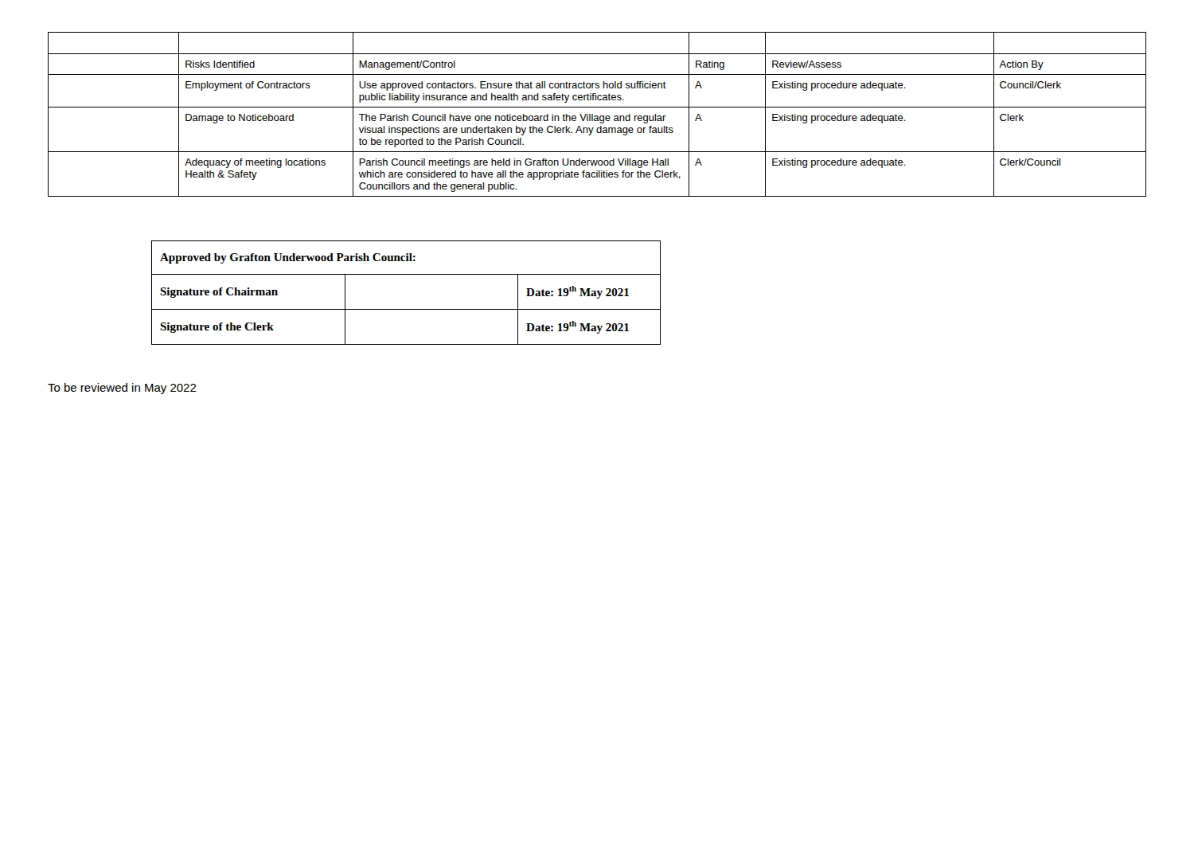| | Risks Identified | Management/Control | Rating | Review/Assess | Action By |
| | Employment of Contractors | Use approved contactors. Ensure that all contractors hold sufficient public liability insurance and health and safety certificates. | A | Existing procedure adequate. | Council/Clerk |
| | Damage to Noticeboard | The Parish Council have one noticeboard in the Village and regular visual inspections are undertaken by the Clerk. Any damage or faults to be reported to the Parish Council. | A | Existing procedure adequate. | Clerk |
| | Adequacy of meeting locations Health & Safety | Parish Council meetings are held in Grafton Underwood Village Hall which are considered to have all the appropriate facilities for the Clerk, Councillors and the general public. | A | Existing procedure adequate. | Clerk/Council |
| Approved by Grafton Underwood Parish Council: |
| Signature of Chairman | | Date: 19 th May 2021 |
| Signature of the Clerk | | Date: 19 th May 2021 |
To be reviewed in May 2022